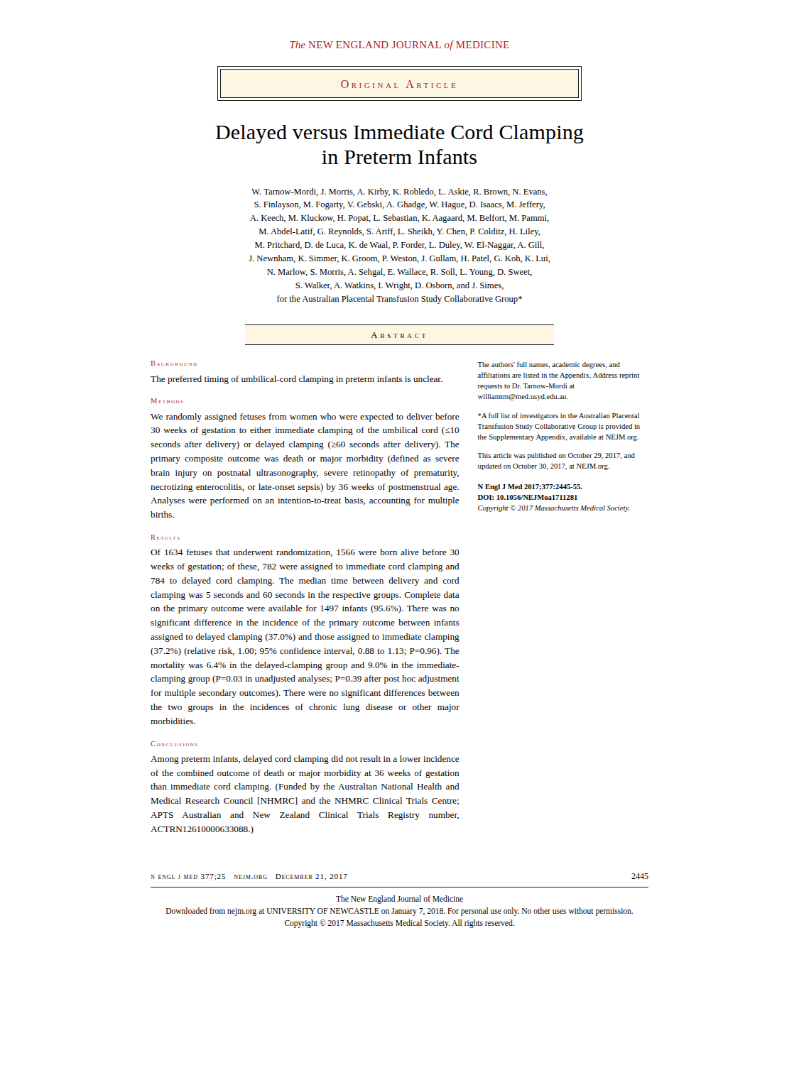The NEW ENGLAND JOURNAL of MEDICINE
Original Article
Delayed versus Immediate Cord Clamping
in Preterm Infants
W. Tarnow-Mordi, J. Morris, A. Kirby, K. Robledo, L. Askie, R. Brown, N. Evans,
S. Finlayson, M. Fogarty, V. Gebski, A. Ghadge, W. Hague, D. Isaacs, M. Jeffery,
A. Keech, M. Kluckow, H. Popat, L. Sebastian, K. Aagaard, M. Belfort, M. Pammi,
M. Abdel-Latif, G. Reynolds, S. Ariff, L. Sheikh, Y. Chen, P. Colditz, H. Liley,
M. Pritchard, D. de Luca, K. de Waal, P. Forder, L. Duley, W. El-Naggar, A. Gill,
J. Newnham, K. Simmer, K. Groom, P. Weston, J. Gullam, H. Patel, G. Koh, K. Lui,
N. Marlow, S. Morris, A. Sehgal, E. Wallace, R. Soll, L. Young, D. Sweet,
S. Walker, A. Watkins, I. Wright, D. Osborn, and J. Simes,
for the Australian Placental Transfusion Study Collaborative Group*
Abstract
Background
The preferred timing of umbilical-cord clamping in preterm infants is unclear.
Methods
We randomly assigned fetuses from women who were expected to deliver before 30 weeks of gestation to either immediate clamping of the umbilical cord (≤10 seconds after delivery) or delayed clamping (≥60 seconds after delivery). The primary composite outcome was death or major morbidity (defined as severe brain injury on postnatal ultrasonography, severe retinopathy of prematurity, necrotizing enterocolitis, or late-onset sepsis) by 36 weeks of postmenstrual age. Analyses were performed on an intention-to-treat basis, accounting for multiple births.
Results
Of 1634 fetuses that underwent randomization, 1566 were born alive before 30 weeks of gestation; of these, 782 were assigned to immediate cord clamping and 784 to delayed cord clamping. The median time between delivery and cord clamping was 5 seconds and 60 seconds in the respective groups. Complete data on the primary outcome were available for 1497 infants (95.6%). There was no significant difference in the incidence of the primary outcome between infants assigned to delayed clamping (37.0%) and those assigned to immediate clamping (37.2%) (relative risk, 1.00; 95% confidence interval, 0.88 to 1.13; P=0.96). The mortality was 6.4% in the delayed-clamping group and 9.0% in the immediate-clamping group (P=0.03 in unadjusted analyses; P=0.39 after post hoc adjustment for multiple secondary outcomes). There were no significant differences between the two groups in the incidences of chronic lung disease or other major morbidities.
Conclusions
Among preterm infants, delayed cord clamping did not result in a lower incidence of the combined outcome of death or major morbidity at 36 weeks of gestation than immediate cord clamping. (Funded by the Australian National Health and Medical Research Council [NHMRC] and the NHMRC Clinical Trials Centre; APTS Australian and New Zealand Clinical Trials Registry number, ACTRN12610000633088.)
The authors' full names, academic degrees, and affiliations are listed in the Appendix. Address reprint requests to Dr. Tarnow-Mordi at williamtm@med.usyd.edu.au.
*A full list of investigators in the Australian Placental Transfusion Study Collaborative Group is provided in the Supplementary Appendix, available at NEJM.org.
This article was published on October 29, 2017, and updated on October 30, 2017, at NEJM.org.
N Engl J Med 2017;377:2445-55.
DOI: 10.1056/NEJMoa1711281
Copyright © 2017 Massachusetts Medical Society.
n engl j med 377;25 nejm.org December 21, 2017 2445
The New England Journal of Medicine
Downloaded from nejm.org at UNIVERSITY OF NEWCASTLE on January 7, 2018. For personal use only. No other uses without permission.
Copyright © 2017 Massachusetts Medical Society. All rights reserved.